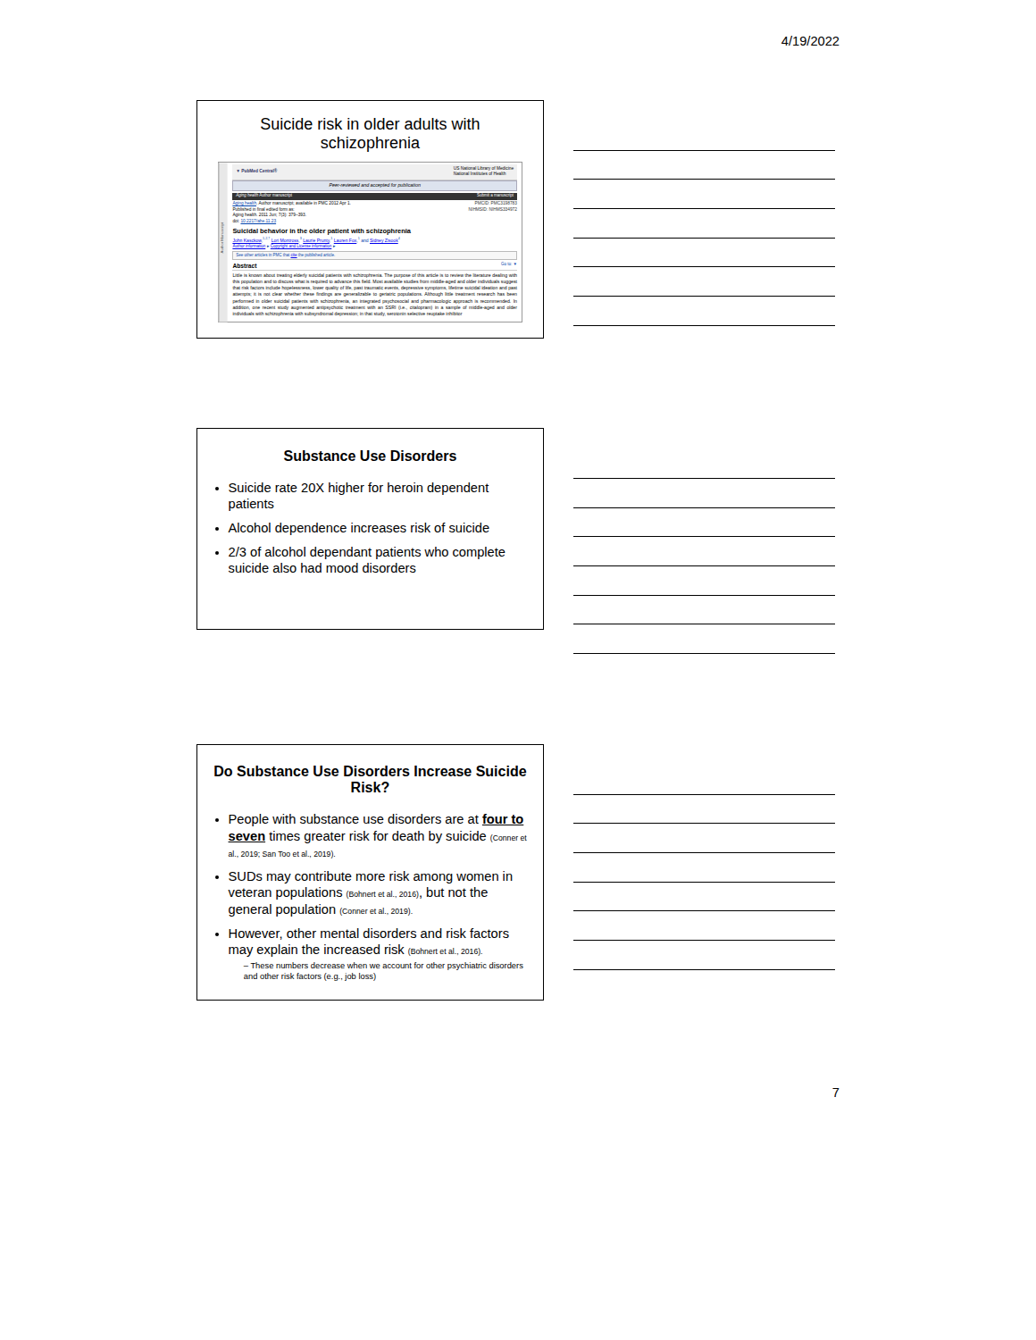4/19/2022
Suicide risk in older adults with schizophrenia
Author Manuscript
▼ PubMed Central® US National Library of Medicine
National Institutes of Health
Peer-reviewed and accepted for publication
Aging health Author manuscript Submit a manuscript
Aging health. Author manuscript; available in PMC 2012 Apr 1.
Published in final edited form as:
Aging health. 2011 Jun; 7(3): 379–393.
doi: 10.2217/ahe.11.23
PMCID: PMC3198783
NIHMSID: NIHMS334972
Suicidal behavior in the older patient with schizophrenia
John Kasckow,1,2,† Lori Montross,3 Laurie Prunty,1 Lauren Fox,1 and Sidney Zisook4
Author information ▸ Copyright and License information ▸
See other articles in PMC that cite the published article.
Abstract Go to: ▼
Little is known about treating elderly suicidal patients with schizophrenia. The purpose of this article is to review the literature dealing with this population and to discuss what is required to advance this field. Most available studies from middle-aged and older individuals suggest that risk factors include hopelessness, lower quality of life, past traumatic events, depressive symptoms, lifetime suicidal ideation and past attempts; it is not clear whether these findings are generalizable to geriatric populations. Although little treatment research has been performed in older suicidal patients with schizophrenia, an integrated psychosocial and pharmacologic approach is recommended. In addition, one recent study augmented antipsychotic treatment with an SSRI (i.e., citalopram) in a sample of middle-aged and older individuals with schizophrenia with subsyndromal depression; in that study, serotonin selective reuptake inhibitor
Substance Use Disorders
Suicide rate 20X higher for heroin dependent patients
Alcohol dependence increases risk of suicide
2/3 of alcohol dependant patients who complete suicide also had mood disorders
Do Substance Use Disorders Increase Suicide Risk?
People with substance use disorders are at four to seven times greater risk for death by suicide (Conner et al., 2019; San Too et al., 2019).
SUDs may contribute more risk among women in veteran populations (Bohnert et al., 2016), but not the general population (Conner et al., 2019).
However, other mental disorders and risk factors may explain the increased risk (Bohnert et al., 2016).
– These numbers decrease when we account for other psychiatric disorders and other risk factors (e.g., job loss)
7